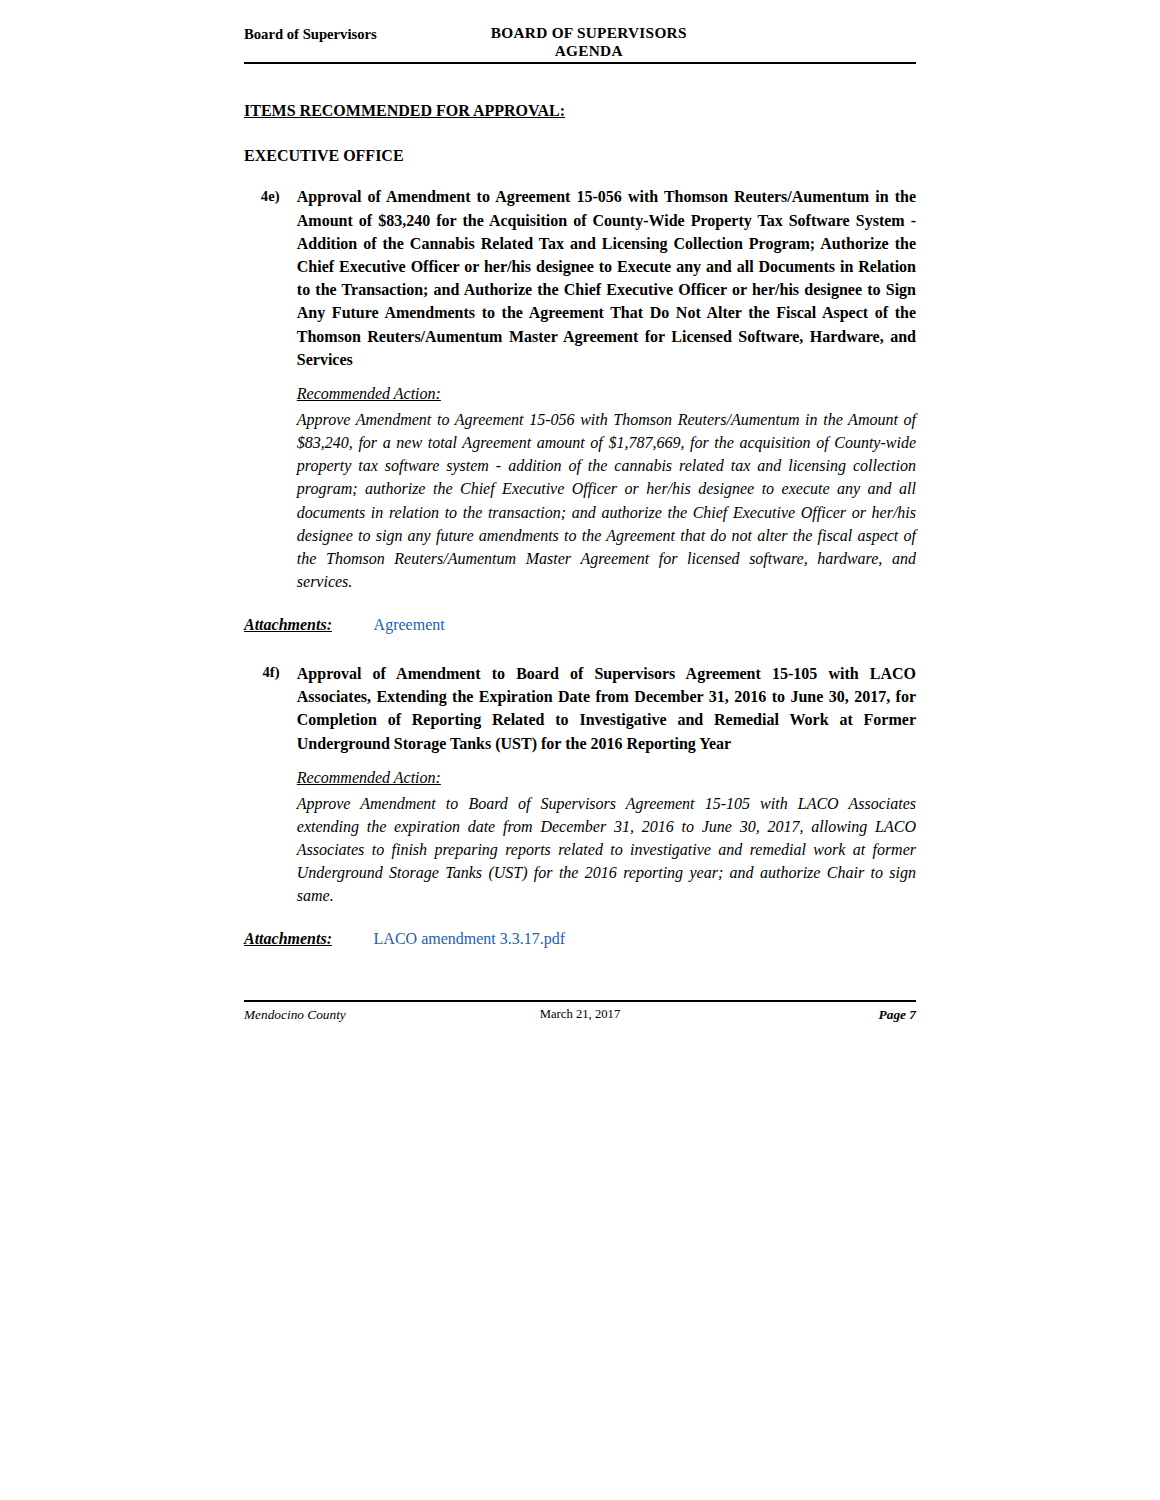Board of Supervisors
BOARD OF SUPERVISORS
AGENDA
ITEMS RECOMMENDED FOR APPROVAL:
EXECUTIVE OFFICE
4e)
Approval of Amendment to Agreement 15-056 with Thomson Reuters/Aumentum in the Amount of $83,240 for the Acquisition of County-Wide Property Tax Software System - Addition of the Cannabis Related Tax and Licensing Collection Program; Authorize the Chief Executive Officer or her/his designee to Execute any and all Documents in Relation to the Transaction; and Authorize the Chief Executive Officer or her/his designee to Sign Any Future Amendments to the Agreement That Do Not Alter the Fiscal Aspect of the Thomson Reuters/Aumentum Master Agreement for Licensed Software, Hardware, and Services
Recommended Action:
Approve Amendment to Agreement 15-056 with Thomson Reuters/Aumentum in the Amount of $83,240, for a new total Agreement amount of $1,787,669, for the acquisition of County-wide property tax software system - addition of the cannabis related tax and licensing collection program; authorize the Chief Executive Officer or her/his designee to execute any and all documents in relation to the transaction; and authorize the Chief Executive Officer or her/his designee to sign any future amendments to the Agreement that do not alter the fiscal aspect of the Thomson Reuters/Aumentum Master Agreement for licensed software, hardware, and services.
Attachments:
Agreement
4f)
Approval of Amendment to Board of Supervisors Agreement 15-105 with LACO Associates, Extending the Expiration Date from December 31, 2016 to June 30, 2017, for Completion of Reporting Related to Investigative and Remedial Work at Former Underground Storage Tanks (UST) for the 2016 Reporting Year
Recommended Action:
Approve Amendment to Board of Supervisors Agreement 15-105 with LACO Associates extending the expiration date from December 31, 2016 to June 30, 2017, allowing LACO Associates to finish preparing reports related to investigative and remedial work at former Underground Storage Tanks (UST) for the 2016 reporting year; and authorize Chair to sign same.
Attachments:
LACO amendment 3.3.17.pdf
Mendocino County
March 21, 2017
Page 7